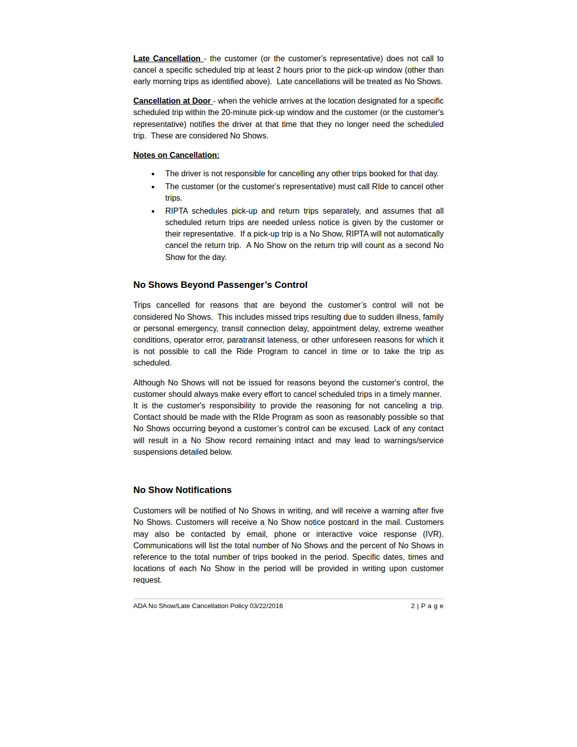Late Cancellation - the customer (or the customer's representative) does not call to cancel a specific scheduled trip at least 2 hours prior to the pick-up window (other than early morning trips as identified above). Late cancellations will be treated as No Shows.
Cancellation at Door - when the vehicle arrives at the location designated for a specific scheduled trip within the 20-minute pick-up window and the customer (or the customer's representative) notifies the driver at that time that they no longer need the scheduled trip. These are considered No Shows.
Notes on Cancellation:
The driver is not responsible for cancelling any other trips booked for that day.
The customer (or the customer's representative) must call RIde to cancel other trips.
RIPTA schedules pick-up and return trips separately, and assumes that all scheduled return trips are needed unless notice is given by the customer or their representative. If a pick-up trip is a No Show, RIPTA will not automatically cancel the return trip. A No Show on the return trip will count as a second No Show for the day.
No Shows Beyond Passenger’s Control
Trips cancelled for reasons that are beyond the customer’s control will not be considered No Shows. This includes missed trips resulting due to sudden illness, family or personal emergency, transit connection delay, appointment delay, extreme weather conditions, operator error, paratransit lateness, or other unforeseen reasons for which it is not possible to call the Ride Program to cancel in time or to take the trip as scheduled.
Although No Shows will not be issued for reasons beyond the customer's control, the customer should always make every effort to cancel scheduled trips in a timely manner. It is the customer's responsibility to provide the reasoning for not canceling a trip. Contact should be made with the RIde Program as soon as reasonably possible so that No Shows occurring beyond a customer’s control can be excused. Lack of any contact will result in a No Show record remaining intact and may lead to warnings/service suspensions detailed below.
No Show Notifications
Customers will be notified of No Shows in writing, and will receive a warning after five No Shows. Customers will receive a No Show notice postcard in the mail. Customers may also be contacted by email, phone or interactive voice response (IVR). Communications will list the total number of No Shows and the percent of No Shows in reference to the total number of trips booked in the period. Specific dates, times and locations of each No Show in the period will be provided in writing upon customer request.
ADA No Show/Late Cancellation Policy 03/22/2016 2 | P a g e